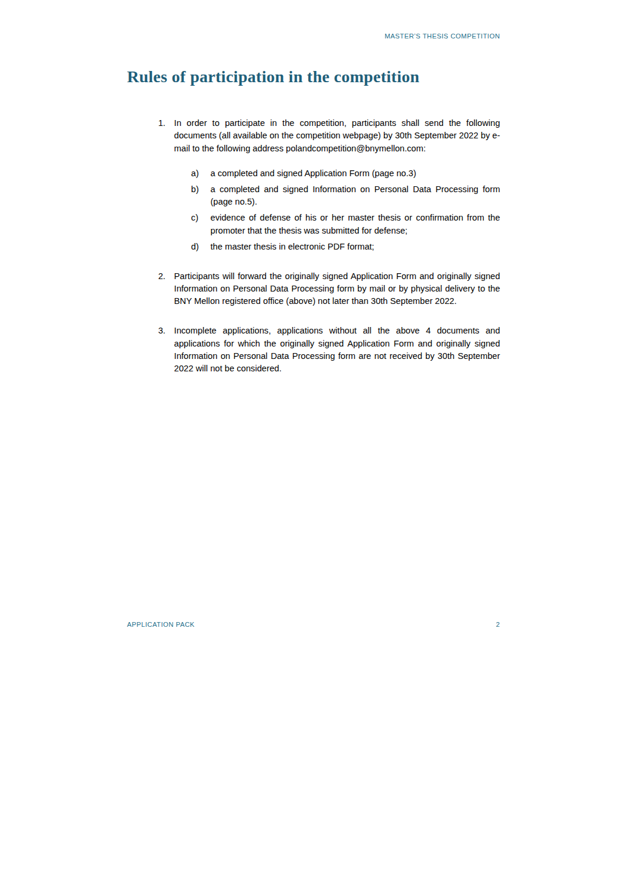MASTER’S THESIS COMPETITION
Rules of participation in the competition
In order to participate in the competition, participants shall send the following documents (all available on the competition webpage) by 30th September 2022 by e-mail to the following address polandcompetition@bnymellon.com:
a completed and signed Application Form (page no.3)
a completed and signed Information on Personal Data Processing form (page no.5).
evidence of defense of his or her master thesis or confirmation from the promoter that the thesis was submitted for defense;
the master thesis in electronic PDF format;
Participants will forward the originally signed Application Form and originally signed Information on Personal Data Processing form by mail or by physical delivery to the BNY Mellon registered office (above) not later than 30th September 2022.
Incomplete applications, applications without all the above 4 documents and applications for which the originally signed Application Form and originally signed Information on Personal Data Processing form are not received by 30th September 2022 will not be considered.
APPLICATION PACK 2